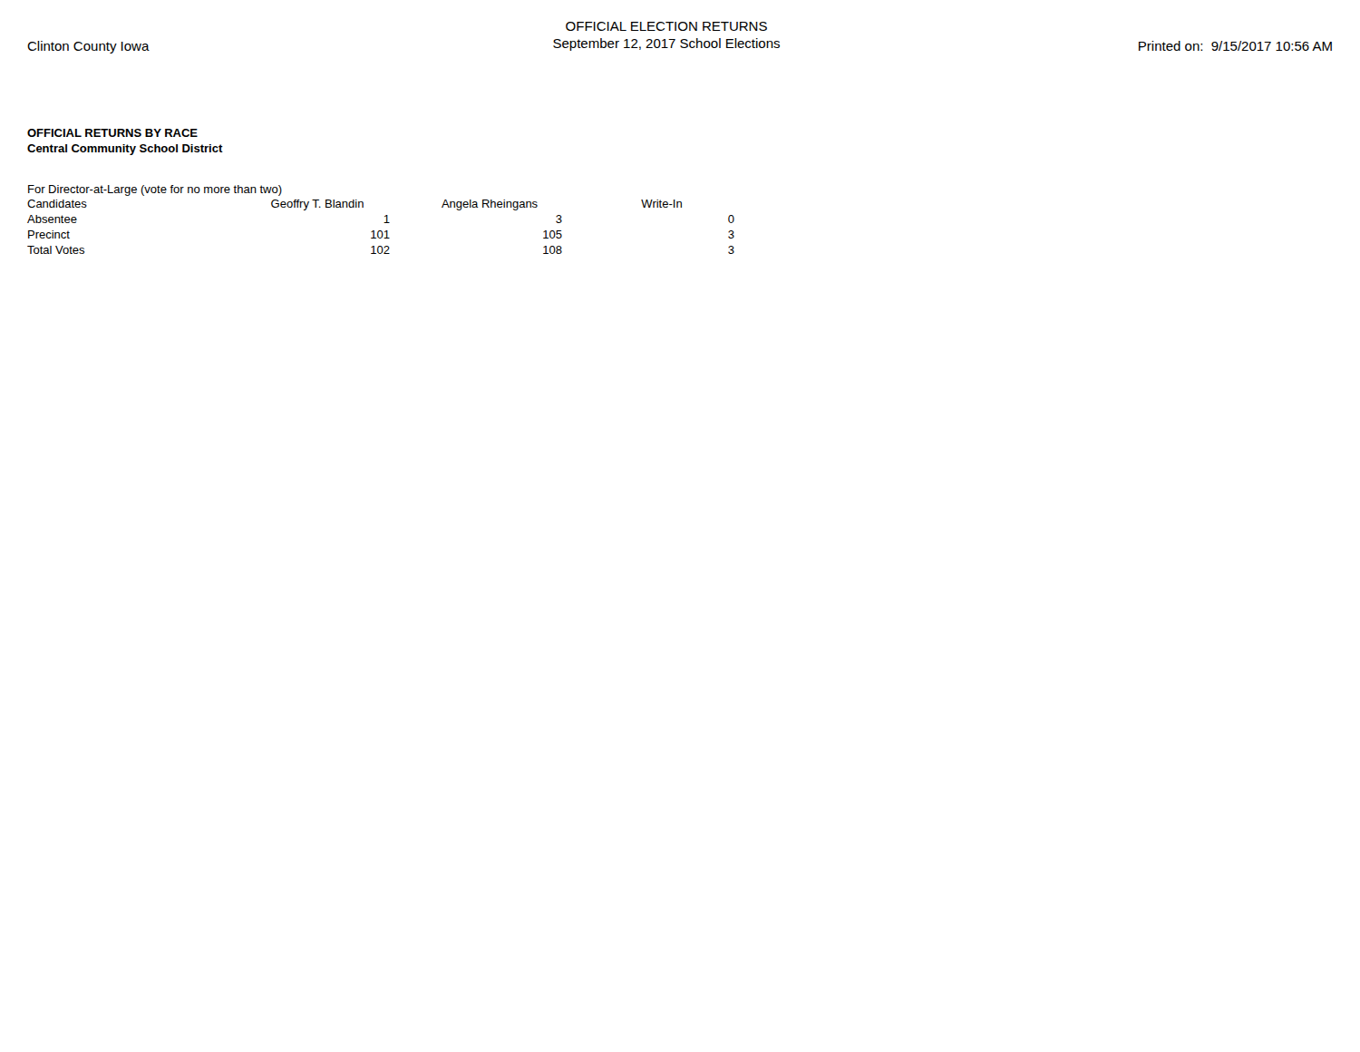Clinton County Iowa
OFFICIAL ELECTION RETURNS
September 12, 2017 School Elections
Printed on: 9/15/2017 10:56 AM
OFFICIAL RETURNS BY RACE
Central Community School District
For Director-at-Large (vote for no more than two)
| Candidates | Geoffry T. Blandin | Angela Rheingans | Write-In |
| Absentee | 1 | 3 | 0 |
| Precinct | 101 | 105 | 3 |
| Total Votes | 102 | 108 | 3 |